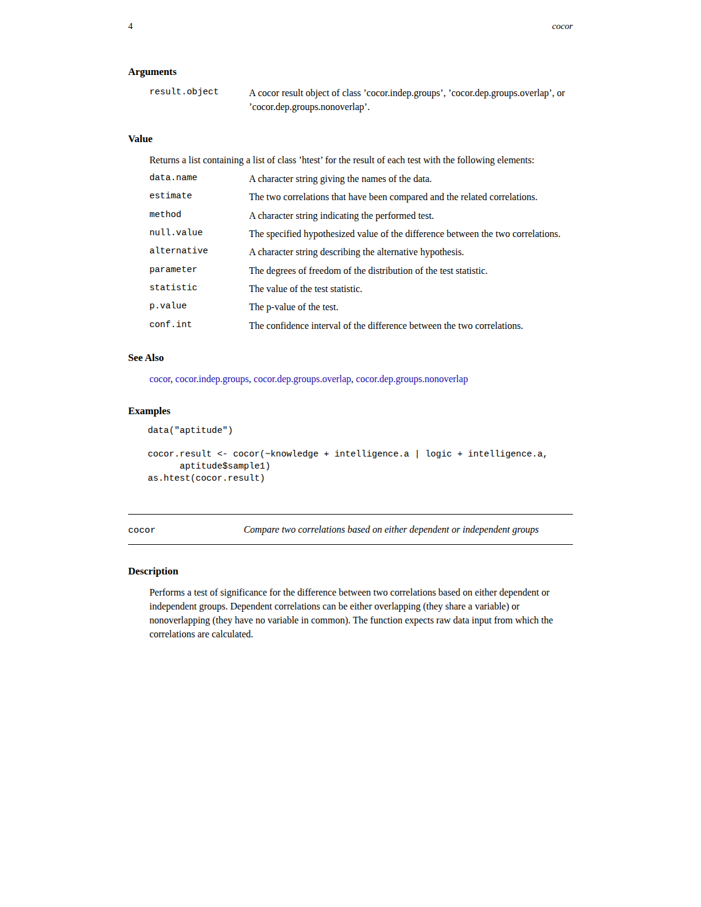4 cocor
Arguments
result.object
A cocor result object of class ’cocor.indep.groups’, ’cocor.dep.groups.overlap’, or ’cocor.dep.groups.nonoverlap’.
Value
Returns a list containing a list of class ’htest’ for the result of each test with the following elements:
data.name
A character string giving the names of the data.
estimate
The two correlations that have been compared and the related correlations.
method
A character string indicating the performed test.
null.value
The specified hypothesized value of the difference between the two correlations.
alternative
A character string describing the alternative hypothesis.
parameter
The degrees of freedom of the distribution of the test statistic.
statistic
The value of the test statistic.
p.value
The p-value of the test.
conf.int
The confidence interval of the difference between the two correlations.
See Also
cocor, cocor.indep.groups, cocor.dep.groups.overlap, cocor.dep.groups.nonoverlap
Examples
data("aptitude")

cocor.result <- cocor(~knowledge + intelligence.a | logic + intelligence.a,
      aptitude$sample1)
as.htest(cocor.result)
cocor Compare two correlations based on either dependent or independent groups
Description
Performs a test of significance for the difference between two correlations based on either dependent or independent groups. Dependent correlations can be either overlapping (they share a variable) or nonoverlapping (they have no variable in common). The function expects raw data input from which the correlations are calculated.